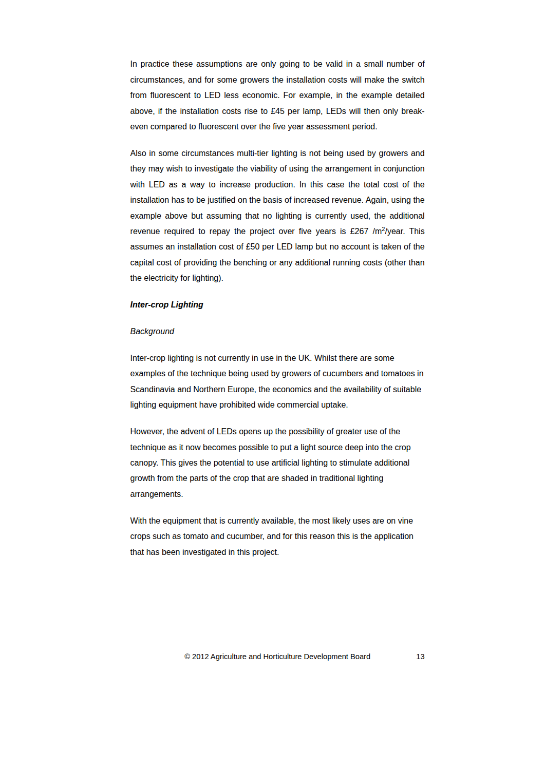In practice these assumptions are only going to be valid in a small number of circumstances, and for some growers the installation costs will make the switch from fluorescent to LED less economic. For example, in the example detailed above, if the installation costs rise to £45 per lamp, LEDs will then only break-even compared to fluorescent over the five year assessment period.
Also in some circumstances multi-tier lighting is not being used by growers and they may wish to investigate the viability of using the arrangement in conjunction with LED as a way to increase production. In this case the total cost of the installation has to be justified on the basis of increased revenue. Again, using the example above but assuming that no lighting is currently used, the additional revenue required to repay the project over five years is £267 /m2/year. This assumes an installation cost of £50 per LED lamp but no account is taken of the capital cost of providing the benching or any additional running costs (other than the electricity for lighting).
Inter-crop Lighting
Background
Inter-crop lighting is not currently in use in the UK. Whilst there are some examples of the technique being used by growers of cucumbers and tomatoes in Scandinavia and Northern Europe, the economics and the availability of suitable lighting equipment have prohibited wide commercial uptake.
However, the advent of LEDs opens up the possibility of greater use of the technique as it now becomes possible to put a light source deep into the crop canopy. This gives the potential to use artificial lighting to stimulate additional growth from the parts of the crop that are shaded in traditional lighting arrangements.
With the equipment that is currently available, the most likely uses are on vine crops such as tomato and cucumber, and for this reason this is the application that has been investigated in this project.
© 2012 Agriculture and Horticulture Development Board 13